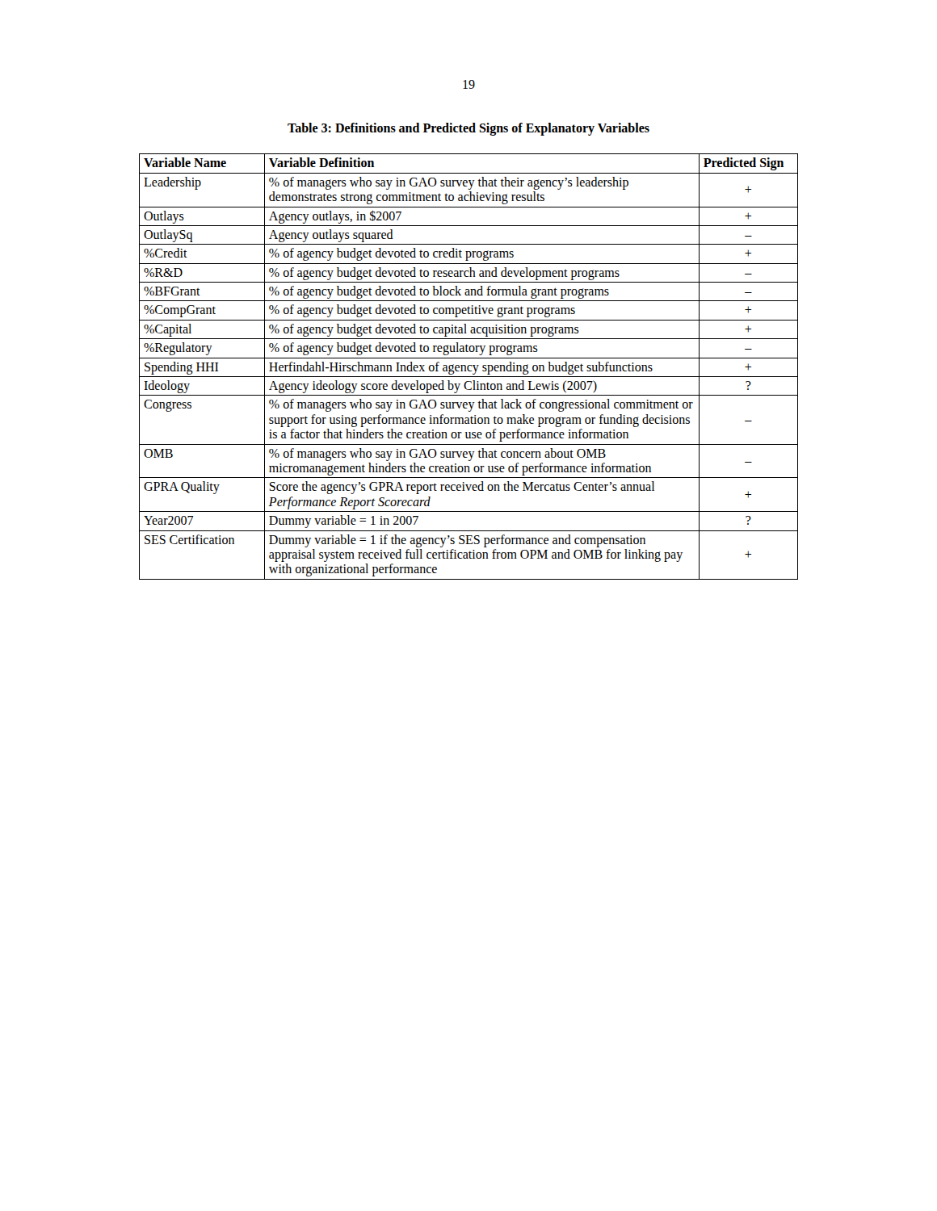19
Table 3: Definitions and Predicted Signs of Explanatory Variables
| Variable Name | Variable Definition | Predicted Sign |
| --- | --- | --- |
| Leadership | % of managers who say in GAO survey that their agency’s leadership demonstrates strong commitment to achieving results | + |
| Outlays | Agency outlays, in $2007 | + |
| OutlaySq | Agency outlays squared | – |
| %Credit | % of agency budget devoted to credit programs | + |
| %R&D | % of agency budget devoted to research and development programs | – |
| %BFGrant | % of agency budget devoted to block and formula grant programs | – |
| %CompGrant | % of agency budget devoted to competitive grant programs | + |
| %Capital | % of agency budget devoted to capital acquisition programs | + |
| %Regulatory | % of agency budget devoted to regulatory programs | – |
| Spending HHI | Herfindahl-Hirschmann Index of agency spending on budget subfunctions | + |
| Ideology | Agency ideology score developed by Clinton and Lewis (2007) | ? |
| Congress | % of managers who say in GAO survey that lack of congressional commitment or support for using performance information to make program or funding decisions is a factor that hinders the creation or use of performance information | – |
| OMB | % of managers who say in GAO survey that concern about OMB micromanagement hinders the creation or use of performance information | – |
| GPRA Quality | Score the agency’s GPRA report received on the Mercatus Center’s annual Performance Report Scorecard | + |
| Year2007 | Dummy variable = 1 in 2007 | ? |
| SES Certification | Dummy variable = 1 if the agency’s SES performance and compensation appraisal system received full certification from OPM and OMB for linking pay with organizational performance | + |